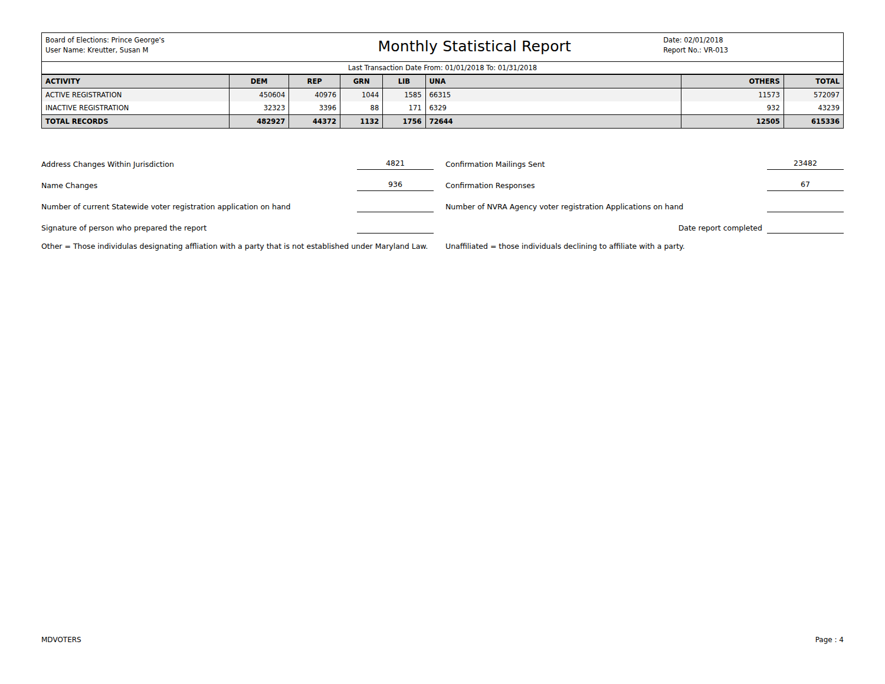Board of Elections: Prince George's
User Name: Kreutter, Susan M
Monthly Statistical Report
Date: 02/01/2018
Report No.: VR-013
Last Transaction Date From: 01/01/2018 To: 01/31/2018
| ACTIVITY | DEM | REP | GRN | LIB | UNA | OTHERS | TOTAL |
| --- | --- | --- | --- | --- | --- | --- | --- |
| ACTIVE REGISTRATION | 450604 | 40976 | 1044 | 1585 | 66315 | 11573 | 572097 |
| INACTIVE REGISTRATION | 32323 | 3396 | 88 | 171 | 6329 | 932 | 43239 |
| TOTAL RECORDS | 482927 | 44372 | 1132 | 1756 | 72644 | 12505 | 615336 |
Address Changes Within Jurisdiction
4821
Name Changes
936
Number of current Statewide voter registration application on hand
Signature of person who prepared the report
Other = Those individulas designating affliation with a party that is not established under Maryland Law.
Confirmation Mailings Sent
23482
Confirmation Responses
67
Number of NVRA Agency voter registration Applications on hand
Date report completed
Unaffiliated = those individuals declining to affiliate with a party.
MDVOTERS
Page : 4